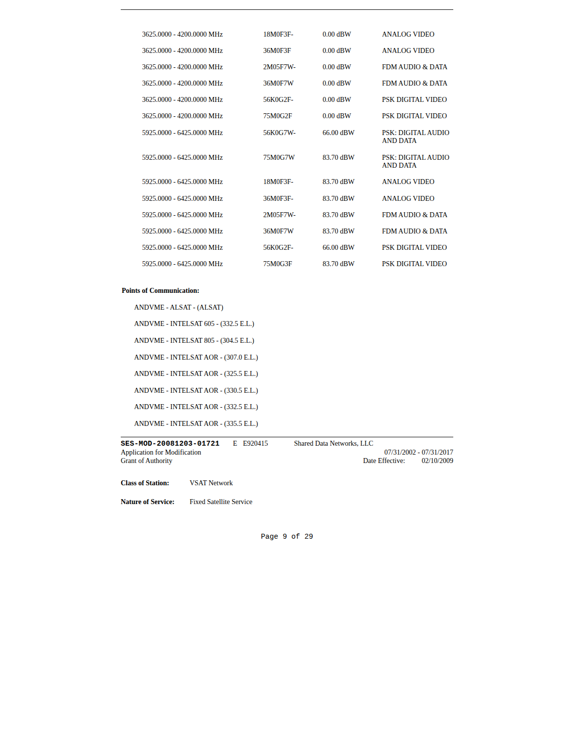| 3625.0000 - 4200.0000 MHz | 18M0F3F- | 0.00 dBW | ANALOG VIDEO |
| 3625.0000 - 4200.0000 MHz | 36M0F3F | 0.00 dBW | ANALOG VIDEO |
| 3625.0000 - 4200.0000 MHz | 2M05F7W- | 0.00 dBW | FDM AUDIO & DATA |
| 3625.0000 - 4200.0000 MHz | 36M0F7W | 0.00 dBW | FDM AUDIO & DATA |
| 3625.0000 - 4200.0000 MHz | 56K0G2F- | 0.00 dBW | PSK DIGITAL VIDEO |
| 3625.0000 - 4200.0000 MHz | 75M0G2F | 0.00 dBW | PSK DIGITAL VIDEO |
| 5925.0000 - 6425.0000 MHz | 56K0G7W- | 66.00 dBW | PSK: DIGITAL AUDIO AND DATA |
| 5925.0000 - 6425.0000 MHz | 75M0G7W | 83.70 dBW | PSK: DIGITAL AUDIO AND DATA |
| 5925.0000 - 6425.0000 MHz | 18M0F3F- | 83.70 dBW | ANALOG VIDEO |
| 5925.0000 - 6425.0000 MHz | 36M0F3F- | 83.70 dBW | ANALOG VIDEO |
| 5925.0000 - 6425.0000 MHz | 2M05F7W- | 83.70 dBW | FDM AUDIO & DATA |
| 5925.0000 - 6425.0000 MHz | 36M0F7W | 83.70 dBW | FDM AUDIO & DATA |
| 5925.0000 - 6425.0000 MHz | 56K0G2F- | 66.00 dBW | PSK DIGITAL VIDEO |
| 5925.0000 - 6425.0000 MHz | 75M0G3F | 83.70 dBW | PSK DIGITAL VIDEO |
Points of Communication:
ANDVME - ALSAT - (ALSAT)
ANDVME - INTELSAT 605 - (332.5 E.L.)
ANDVME - INTELSAT 805 - (304.5 E.L.)
ANDVME - INTELSAT AOR - (307.0 E.L.)
ANDVME - INTELSAT AOR - (325.5 E.L.)
ANDVME - INTELSAT AOR - (330.5 E.L.)
ANDVME - INTELSAT AOR - (332.5 E.L.)
ANDVME - INTELSAT AOR - (335.5 E.L.)
SES-MOD-20081203-01721 EE920415 Shared Data Networks, LLC
Application for Modification
07/31/2002 - 07/31/2017
Grant of Authority
Date Effective: 02/10/2009
Class of Station: VSAT Network
Nature of Service: Fixed Satellite Service
Page 9 of 29